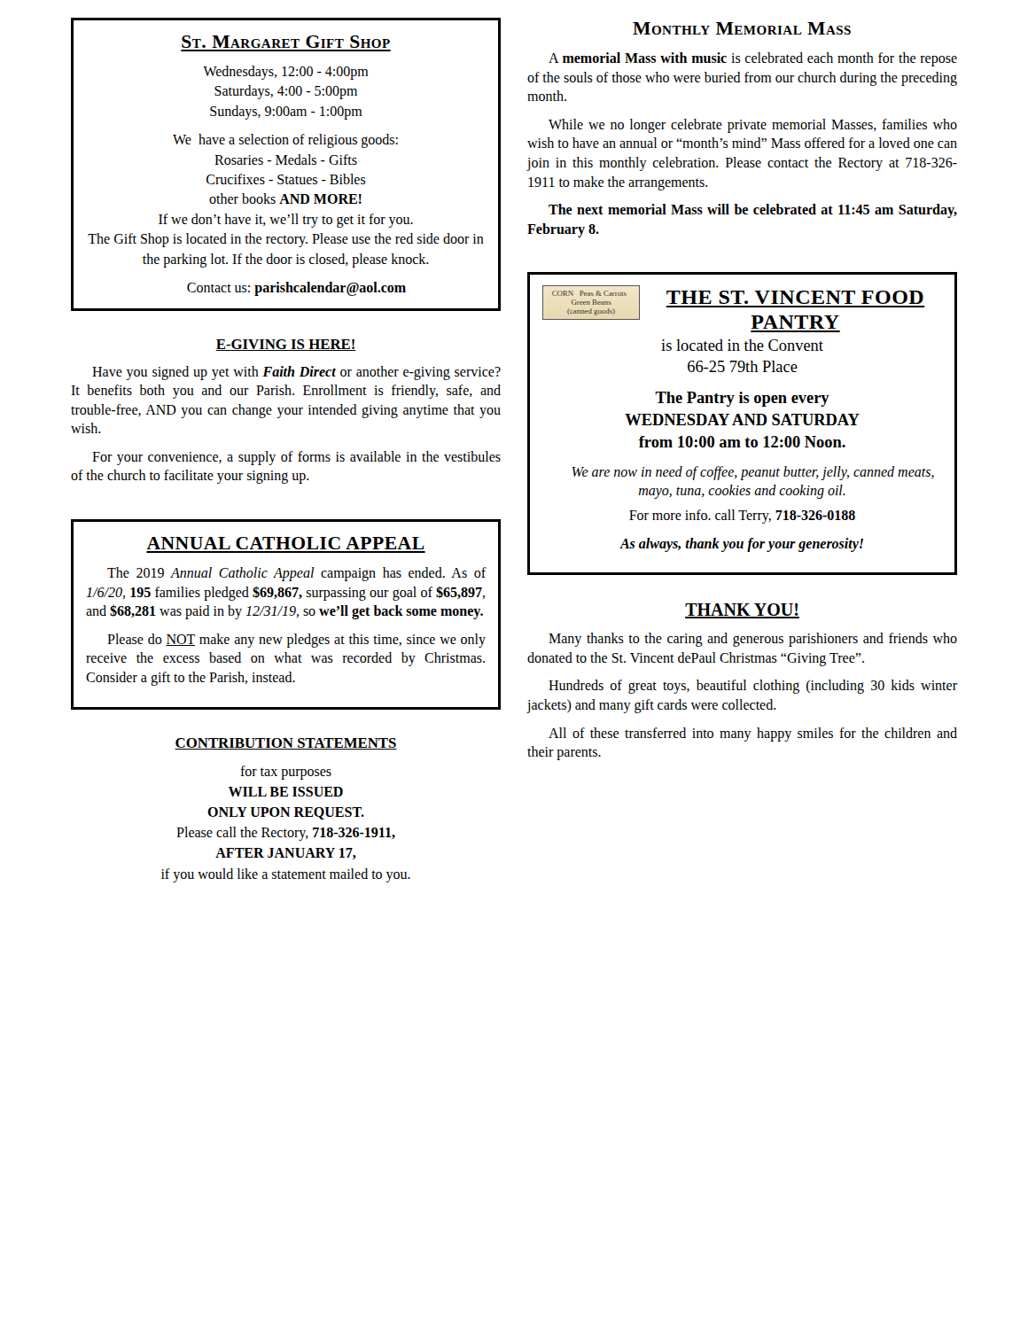St. Margaret Gift Shop
Wednesdays, 12:00 - 4:00pm
Saturdays, 4:00 - 5:00pm
Sundays, 9:00am - 1:00pm
We have a selection of religious goods:
Rosaries - Medals - Gifts
Crucifixes - Statues - Bibles
other books AND MORE!
If we don’t have it, we’ll try to get it for you.
The Gift Shop is located in the rectory. Please use the red side door in the parking lot. If the door is closed, please knock.
Contact us: parishcalendar@aol.com
E-GIVING IS HERE!
Have you signed up yet with Faith Direct or another e-giving service? It benefits both you and our Parish. Enrollment is friendly, safe, and trouble-free, AND you can change your intended giving anytime that you wish.
For your convenience, a supply of forms is available in the vestibules of the church to facilitate your signing up.
Annual Catholic Appeal
The 2019 Annual Catholic Appeal campaign has ended. As of 1/6/20, 195 families pledged $69,867, surpassing our goal of $65,897, and $68,281 was paid in by 12/31/19, so we’ll get back some money.
Please do NOT make any new pledges at this time, since we only receive the excess based on what was recorded by Christmas. Consider a gift to the Parish, instead.
Contribution Statements
for tax purposes
WILL BE ISSUED
ONLY UPON REQUEST.
Please call the Rectory, 718-326-1911,
AFTER JANUARY 17,
if you would like a statement mailed to you.
Monthly Memorial Mass
A memorial Mass with music is celebrated each month for the repose of the souls of those who were buried from our church during the preceding month.
While we no longer celebrate private memorial Masses, families who wish to have an annual or “month’s mind” Mass offered for a loved one can join in this monthly celebration. Please contact the Rectory at 718-326-1911 to make the arrangements.
The next memorial Mass will be celebrated at 11:45 am Saturday, February 8.
CORN Peas & Carrots Green Beans
(canned goods)
THE ST. VINCENT FOOD PANTRY
is located in the Convent
66-25 79th Place
The Pantry is open every
WEDNESDAY AND SATURDAY
from 10:00 am to 12:00 Noon.
We are now in need of coffee, peanut butter, jelly, canned meats, mayo, tuna, cookies and cooking oil.
For more info. call Terry, 718-326-0188
As always, thank you for your generosity!
Thank You!
Many thanks to the caring and generous parishioners and friends who donated to the St. Vincent dePaul Christmas “Giving Tree”.
Hundreds of great toys, beautiful clothing (including 30 kids winter jackets) and many gift cards were collected.
All of these transferred into many happy smiles for the children and their parents.